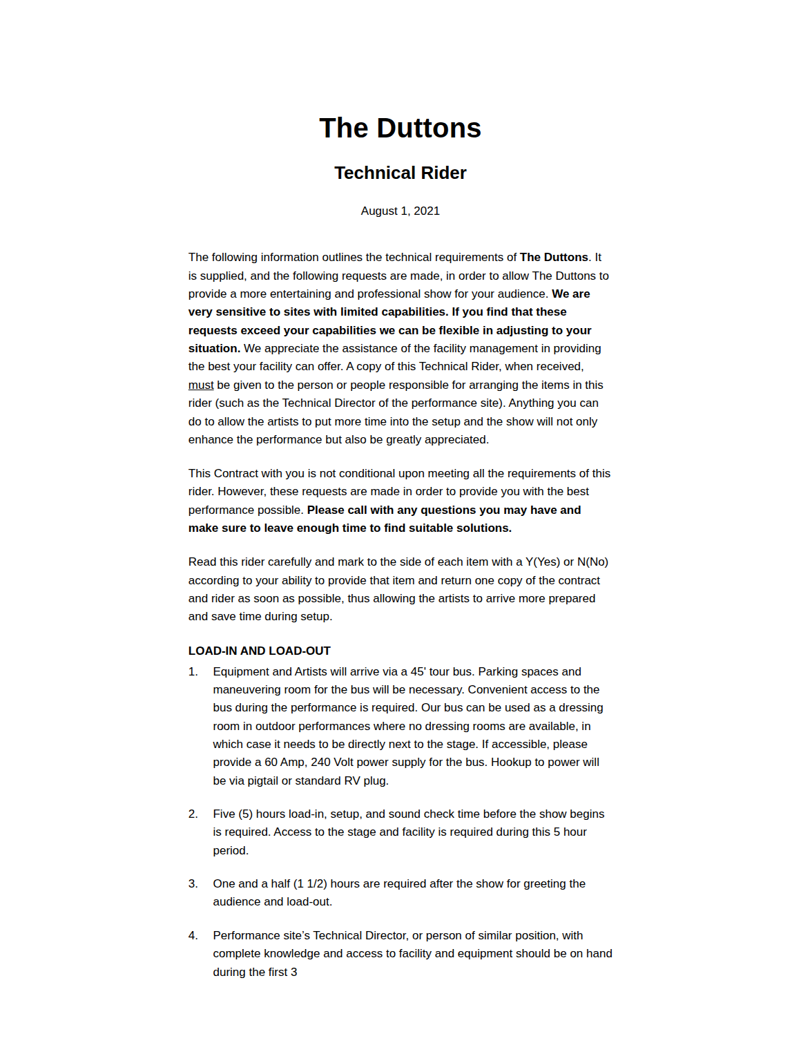The Duttons
Technical Rider
August 1, 2021
The following information outlines the technical requirements of The Duttons. It is supplied, and the following requests are made, in order to allow The Duttons to provide a more entertaining and professional show for your audience. We are very sensitive to sites with limited capabilities. If you find that these requests exceed your capabilities we can be flexible in adjusting to your situation. We appreciate the assistance of the facility management in providing the best your facility can offer. A copy of this Technical Rider, when received, must be given to the person or people responsible for arranging the items in this rider (such as the Technical Director of the performance site). Anything you can do to allow the artists to put more time into the setup and the show will not only enhance the performance but also be greatly appreciated.
This Contract with you is not conditional upon meeting all the requirements of this rider. However, these requests are made in order to provide you with the best performance possible. Please call with any questions you may have and make sure to leave enough time to find suitable solutions.
Read this rider carefully and mark to the side of each item with a Y(Yes) or N(No) according to your ability to provide that item and return one copy of the contract and rider as soon as possible, thus allowing the artists to arrive more prepared and save time during setup.
Load-in and Load-out
1. Equipment and Artists will arrive via a 45' tour bus. Parking spaces and maneuvering room for the bus will be necessary. Convenient access to the bus during the performance is required. Our bus can be used as a dressing room in outdoor performances where no dressing rooms are available, in which case it needs to be directly next to the stage. If accessible, please provide a 60 Amp, 240 Volt power supply for the bus. Hookup to power will be via pigtail or standard RV plug.
2. Five (5) hours load-in, setup, and sound check time before the show begins is required. Access to the stage and facility is required during this 5 hour period.
3. One and a half (1 1/2) hours are required after the show for greeting the audience and load-out.
4. Performance site’s Technical Director, or person of similar position, with complete knowledge and access to facility and equipment should be on hand during the first 3